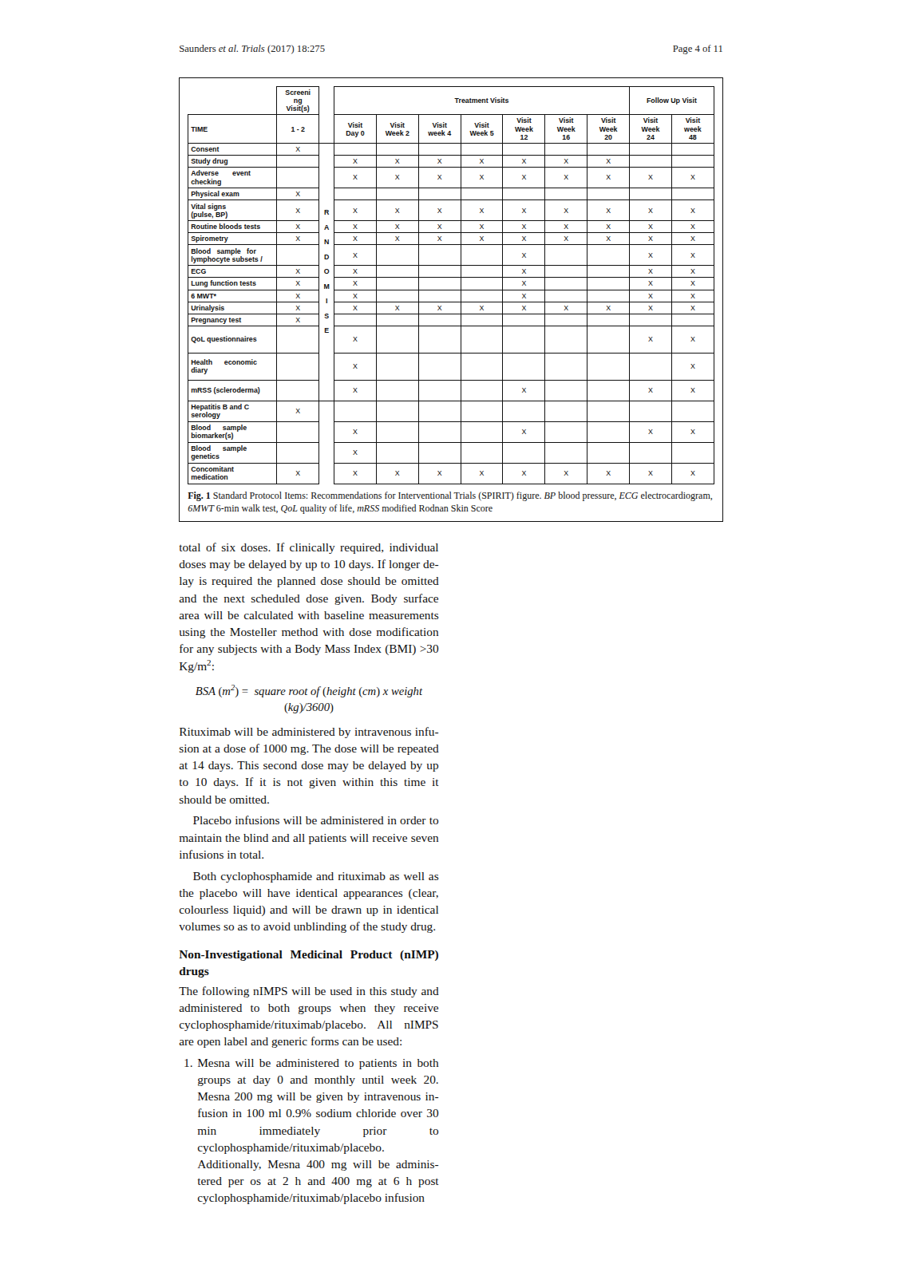Saunders et al. Trials (2017) 18:275
Page 4 of 11
| | Screeni ng Visit(s) | | Treatment Visits | Follow Up Visit |
| --- | --- | --- | --- | --- |
| TIME | 1 - 2 | | Visit Day 0 | Visit Week 2 | Visit week 4 | Visit Week 5 | Visit Week 12 | Visit Week 16 | Visit Week 20 | Visit Week 24 | Visit week 48 |
| Consent | X | R A N D O M I S E | | | | | | | | | |
| Study drug | | X | X | X | X | X | X | X | | |
| Adverse event checking | | X | X | X | X | X | X | X | X | X |
| Physical exam | X | | | | | | | | | |
| Vital signs (pulse, BP) | X | X | X | X | X | X | X | X | X | X |
| Routine bloods tests | X | X | X | X | X | X | X | X | X | X |
| Spirometry | X | X | X | X | X | X | X | X | X | X |
| Blood sample for lymphocyte subsets / | | X | | | | X | | | X | X |
| ECG | X | X | | | | X | | | X | X |
| Lung function tests | X | X | | | | X | | | X | X |
| 6 MWT* | X | X | | | | X | | | X | X |
| Urinalysis | X | X | X | X | X | X | X | X | X | X |
| Pregnancy test | X | | | | | | | | | |
| QoL questionnaires | | X | | | | | | | X | X |
| Health economic diary | | X | | | | | | | | X |
| mRSS (scleroderma) | | X | | | | X | | | X | X |
| Hepatitis B and C serology | X | | | | | | | | | | |
| Blood sample biomarker(s) | | | X | | | | X | | | X | X |
| Blood sample genetics | | | X | | | | | | | | |
| Concomitant medication | X | | X | X | X | X | X | X | X | X | X |
Fig. 1 Standard Protocol Items: Recommendations for Interventional Trials (SPIRIT) figure. BP blood pressure, ECG electrocardiogram, 6MWT 6-min walk test, QoL quality of life, mRSS modified Rodnan Skin Score
total of six doses. If clinically required, individual doses may be delayed by up to 10 days. If longer delay is required the planned dose should be omitted and the next scheduled dose given. Body surface area will be calculated with baseline measurements using the Mosteller method with dose modification for any subjects with a Body Mass Index (BMI) >30 Kg/m2:
BSA (m2) = square root of (height (cm) x weight (kg)/3600)
Rituximab will be administered by intravenous infusion at a dose of 1000 mg. The dose will be repeated at 14 days. This second dose may be delayed by up to 10 days. If it is not given within this time it should be omitted.
Placebo infusions will be administered in order to maintain the blind and all patients will receive seven infusions in total.
Both cyclophosphamide and rituximab as well as the placebo will have identical appearances (clear, colourless liquid) and will be drawn up in identical volumes so as to avoid unblinding of the study drug.
Non-Investigational Medicinal Product (nIMP) drugs
The following nIMPS will be used in this study and administered to both groups when they receive cyclophosphamide/rituximab/placebo. All nIMPS are open label and generic forms can be used:
Mesna will be administered to patients in both groups at day 0 and monthly until week 20. Mesna 200 mg will be given by intravenous infusion in 100 ml 0.9% sodium chloride over 30 min immediately prior to cyclophosphamide/rituximab/placebo. Additionally, Mesna 400 mg will be administered per os at 2 h and 400 mg at 6 h post cyclophosphamide/rituximab/placebo infusion